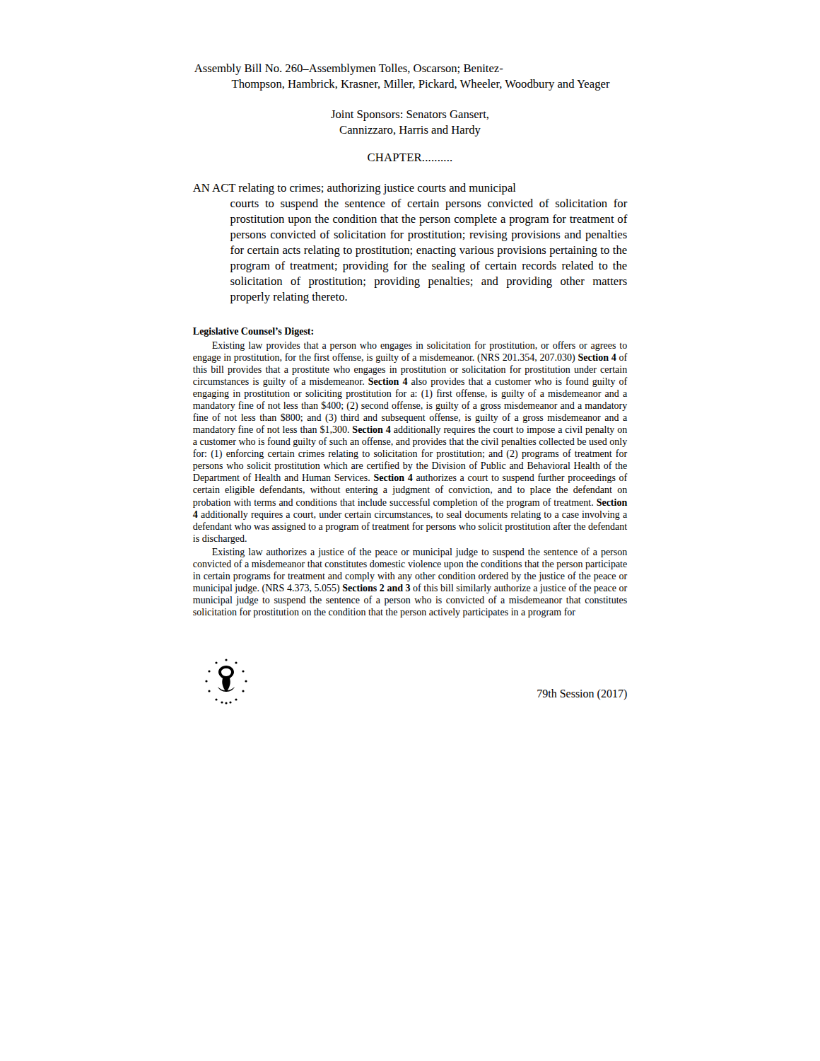Assembly Bill No. 260–Assemblymen Tolles, Oscarson; Benitez- Thompson, Hambrick, Krasner, Miller, Pickard, Wheeler, Woodbury and Yeager
Joint Sponsors: Senators Gansert,
Cannizzaro, Harris and Hardy
CHAPTER..........
AN ACT relating to crimes; authorizing justice courts and municipal courts to suspend the sentence of certain persons convicted of solicitation for prostitution upon the condition that the person complete a program for treatment of persons convicted of solicitation for prostitution; revising provisions and penalties for certain acts relating to prostitution; enacting various provisions pertaining to the program of treatment; providing for the sealing of certain records related to the solicitation of prostitution; providing penalties; and providing other matters properly relating thereto.
Legislative Counsel’s Digest:
Existing law provides that a person who engages in solicitation for prostitution, or offers or agrees to engage in prostitution, for the first offense, is guilty of a misdemeanor. (NRS 201.354, 207.030) Section 4 of this bill provides that a prostitute who engages in prostitution or solicitation for prostitution under certain circumstances is guilty of a misdemeanor. Section 4 also provides that a customer who is found guilty of engaging in prostitution or soliciting prostitution for a: (1) first offense, is guilty of a misdemeanor and a mandatory fine of not less than $400; (2) second offense, is guilty of a gross misdemeanor and a mandatory fine of not less than $800; and (3) third and subsequent offense, is guilty of a gross misdemeanor and a mandatory fine of not less than $1,300. Section 4 additionally requires the court to impose a civil penalty on a customer who is found guilty of such an offense, and provides that the civil penalties collected be used only for: (1) enforcing certain crimes relating to solicitation for prostitution; and (2) programs of treatment for persons who solicit prostitution which are certified by the Division of Public and Behavioral Health of the Department of Health and Human Services. Section 4 authorizes a court to suspend further proceedings of certain eligible defendants, without entering a judgment of conviction, and to place the defendant on probation with terms and conditions that include successful completion of the program of treatment. Section 4 additionally requires a court, under certain circumstances, to seal documents relating to a case involving a defendant who was assigned to a program of treatment for persons who solicit prostitution after the defendant is discharged.
Existing law authorizes a justice of the peace or municipal judge to suspend the sentence of a person convicted of a misdemeanor that constitutes domestic violence upon the conditions that the person participate in certain programs for treatment and comply with any other condition ordered by the justice of the peace or municipal judge. (NRS 4.373, 5.055) Sections 2 and 3 of this bill similarly authorize a justice of the peace or municipal judge to suspend the sentence of a person who is convicted of a misdemeanor that constitutes solicitation for prostitution on the condition that the person actively participates in a program for
79th Session (2017)